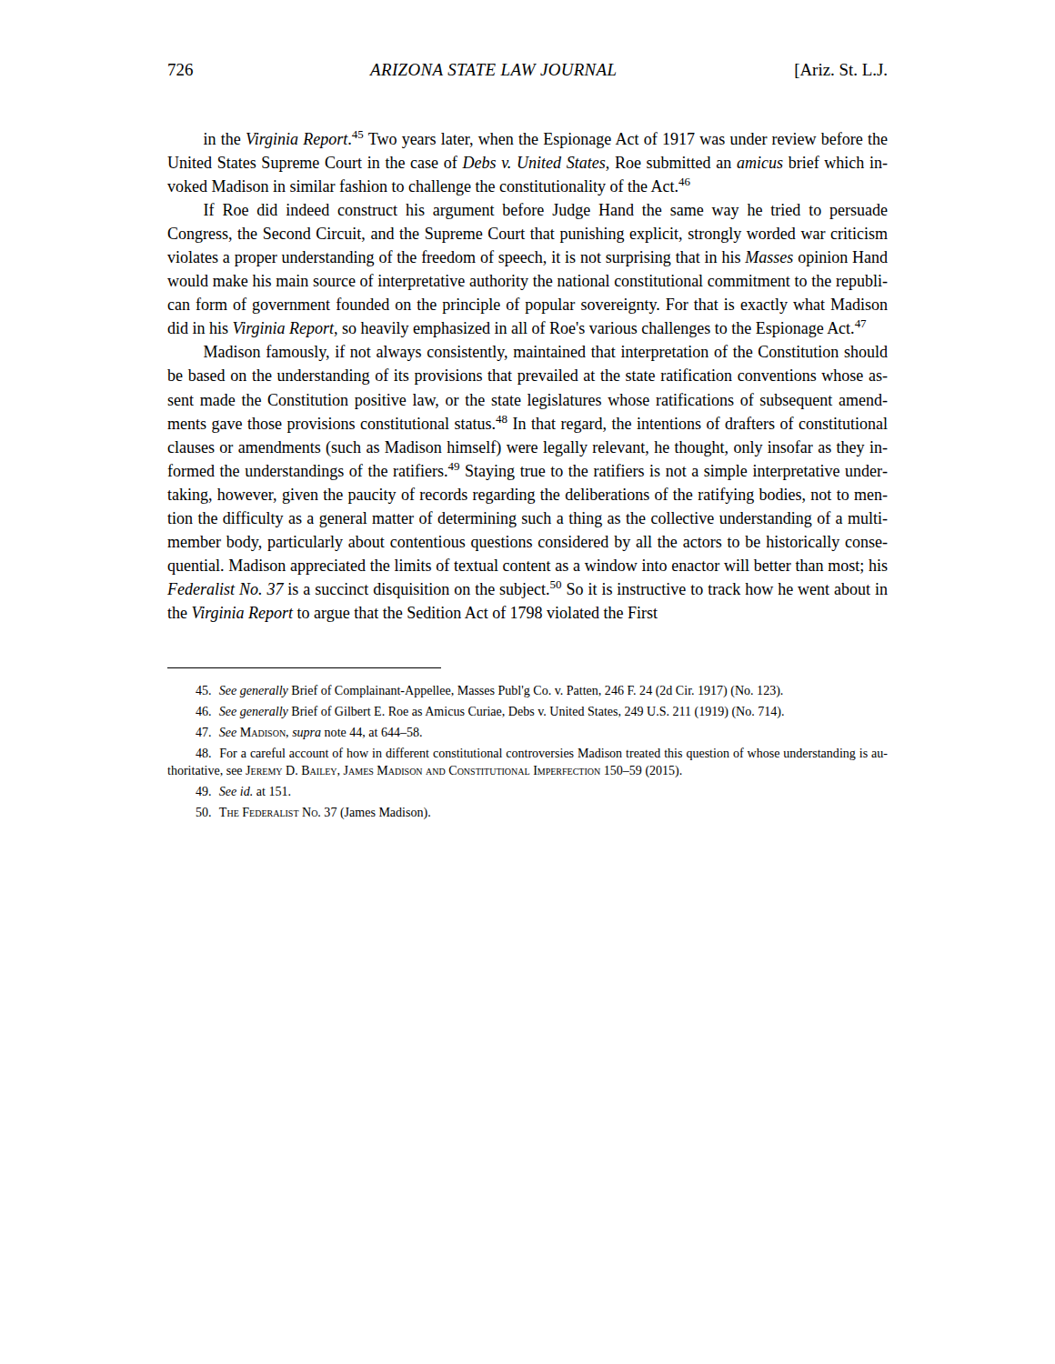726 Arizona State Law Journal [Ariz. St. L.J.
in the Virginia Report.45 Two years later, when the Espionage Act of 1917 was under review before the United States Supreme Court in the case of Debs v. United States, Roe submitted an amicus brief which invoked Madison in similar fashion to challenge the constitutionality of the Act.46
If Roe did indeed construct his argument before Judge Hand the same way he tried to persuade Congress, the Second Circuit, and the Supreme Court that punishing explicit, strongly worded war criticism violates a proper understanding of the freedom of speech, it is not surprising that in his Masses opinion Hand would make his main source of interpretative authority the national constitutional commitment to the republican form of government founded on the principle of popular sovereignty. For that is exactly what Madison did in his Virginia Report, so heavily emphasized in all of Roe's various challenges to the Espionage Act.47
Madison famously, if not always consistently, maintained that interpretation of the Constitution should be based on the understanding of its provisions that prevailed at the state ratification conventions whose assent made the Constitution positive law, or the state legislatures whose ratifications of subsequent amendments gave those provisions constitutional status.48 In that regard, the intentions of drafters of constitutional clauses or amendments (such as Madison himself) were legally relevant, he thought, only insofar as they informed the understandings of the ratifiers.49 Staying true to the ratifiers is not a simple interpretative undertaking, however, given the paucity of records regarding the deliberations of the ratifying bodies, not to mention the difficulty as a general matter of determining such a thing as the collective understanding of a multi-member body, particularly about contentious questions considered by all the actors to be historically consequential. Madison appreciated the limits of textual content as a window into enactor will better than most; his Federalist No. 37 is a succinct disquisition on the subject.50 So it is instructive to track how he went about in the Virginia Report to argue that the Sedition Act of 1798 violated the First
45. See generally Brief of Complainant-Appellee, Masses Publ'g Co. v. Patten, 246 F. 24 (2d Cir. 1917) (No. 123).
46. See generally Brief of Gilbert E. Roe as Amicus Curiae, Debs v. United States, 249 U.S. 211 (1919) (No. 714).
47. See Madison, supra note 44, at 644–58.
48. For a careful account of how in different constitutional controversies Madison treated this question of whose understanding is authoritative, see Jeremy D. Bailey, James Madison and Constitutional Imperfection 150–59 (2015).
49. See id. at 151.
50. The Federalist No. 37 (James Madison).